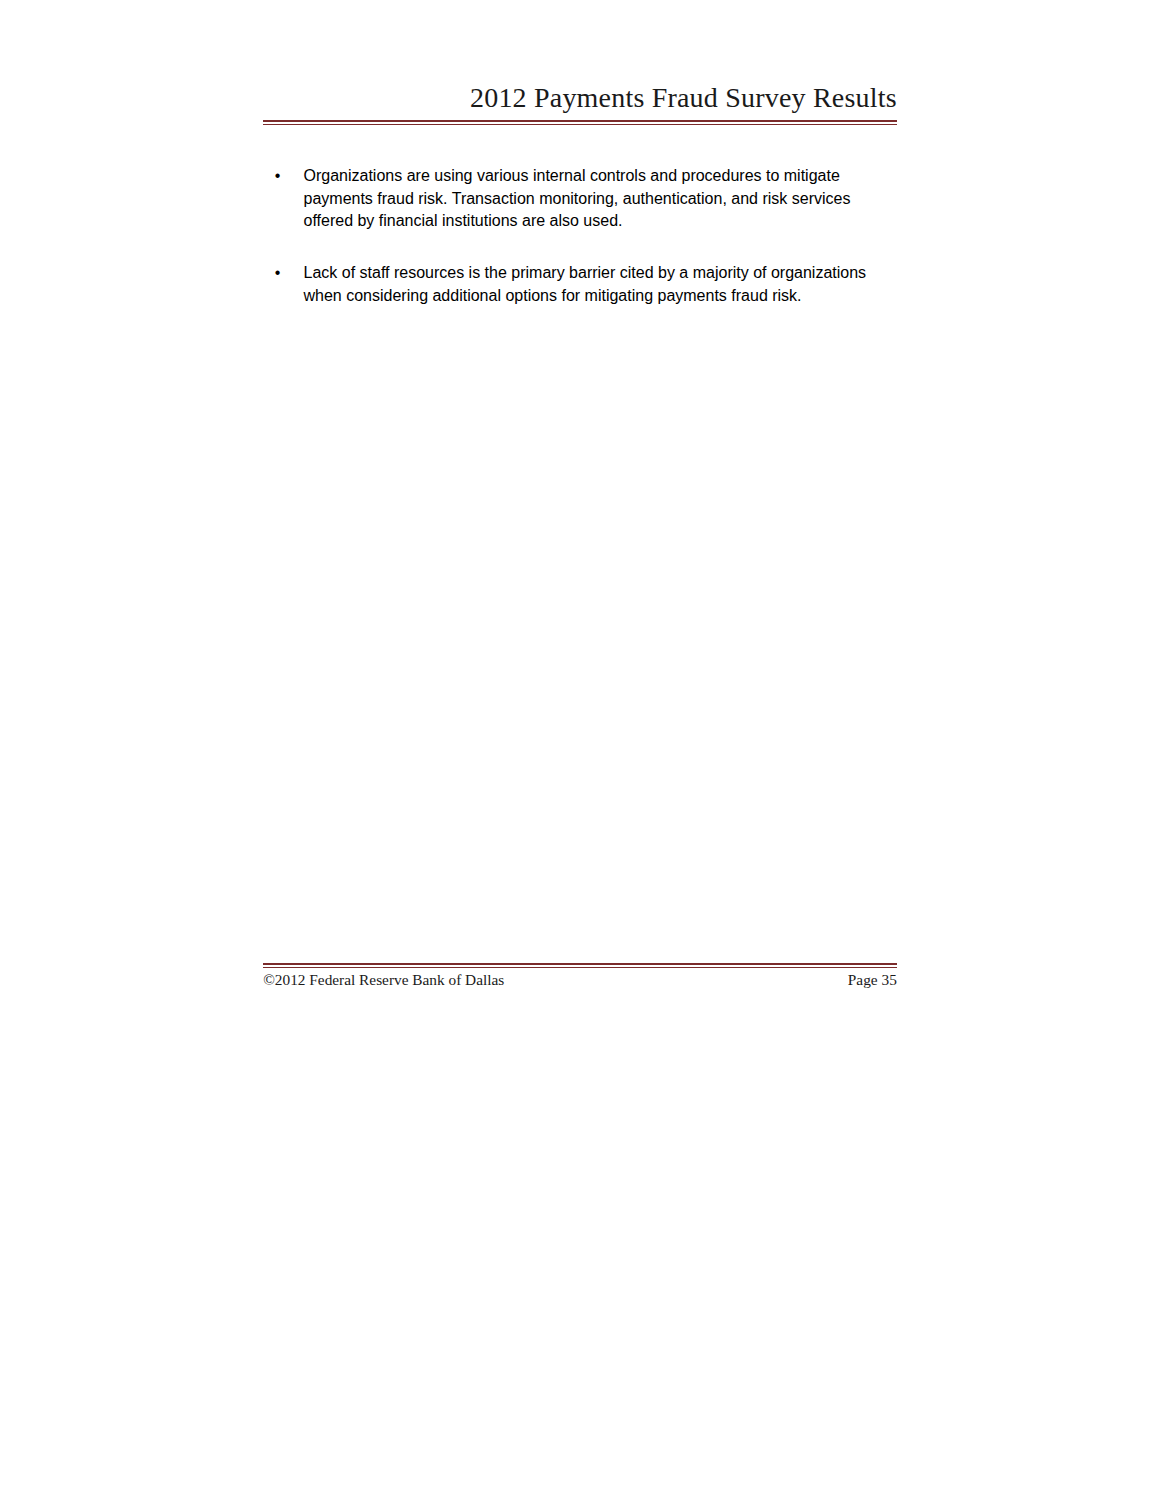2012 Payments Fraud Survey Results
Organizations are using various internal controls and procedures to mitigate payments fraud risk. Transaction monitoring, authentication, and risk services offered by financial institutions are also used.
Lack of staff resources is the primary barrier cited by a majority of organizations when considering additional options for mitigating payments fraud risk.
©2012 Federal Reserve Bank of Dallas Page 35